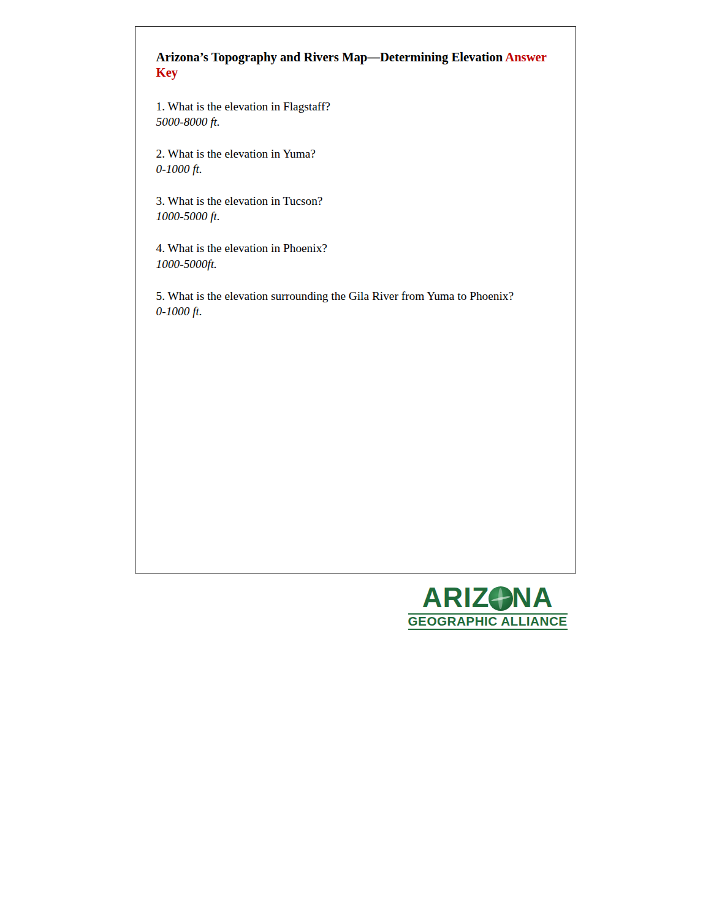Arizona’s Topography and Rivers Map—Determining Elevation Answer Key
1. What is the elevation in Flagstaff?
5000-8000 ft.
2. What is the elevation in Yuma?
0-1000 ft.
3. What is the elevation in Tucson?
1000-5000 ft.
4. What is the elevation in Phoenix?
1000-5000ft.
5. What is the elevation surrounding the Gila River from Yuma to Phoenix?
0-1000 ft.
ARIZ NA
GEOGRAPHIC ALLIANCE